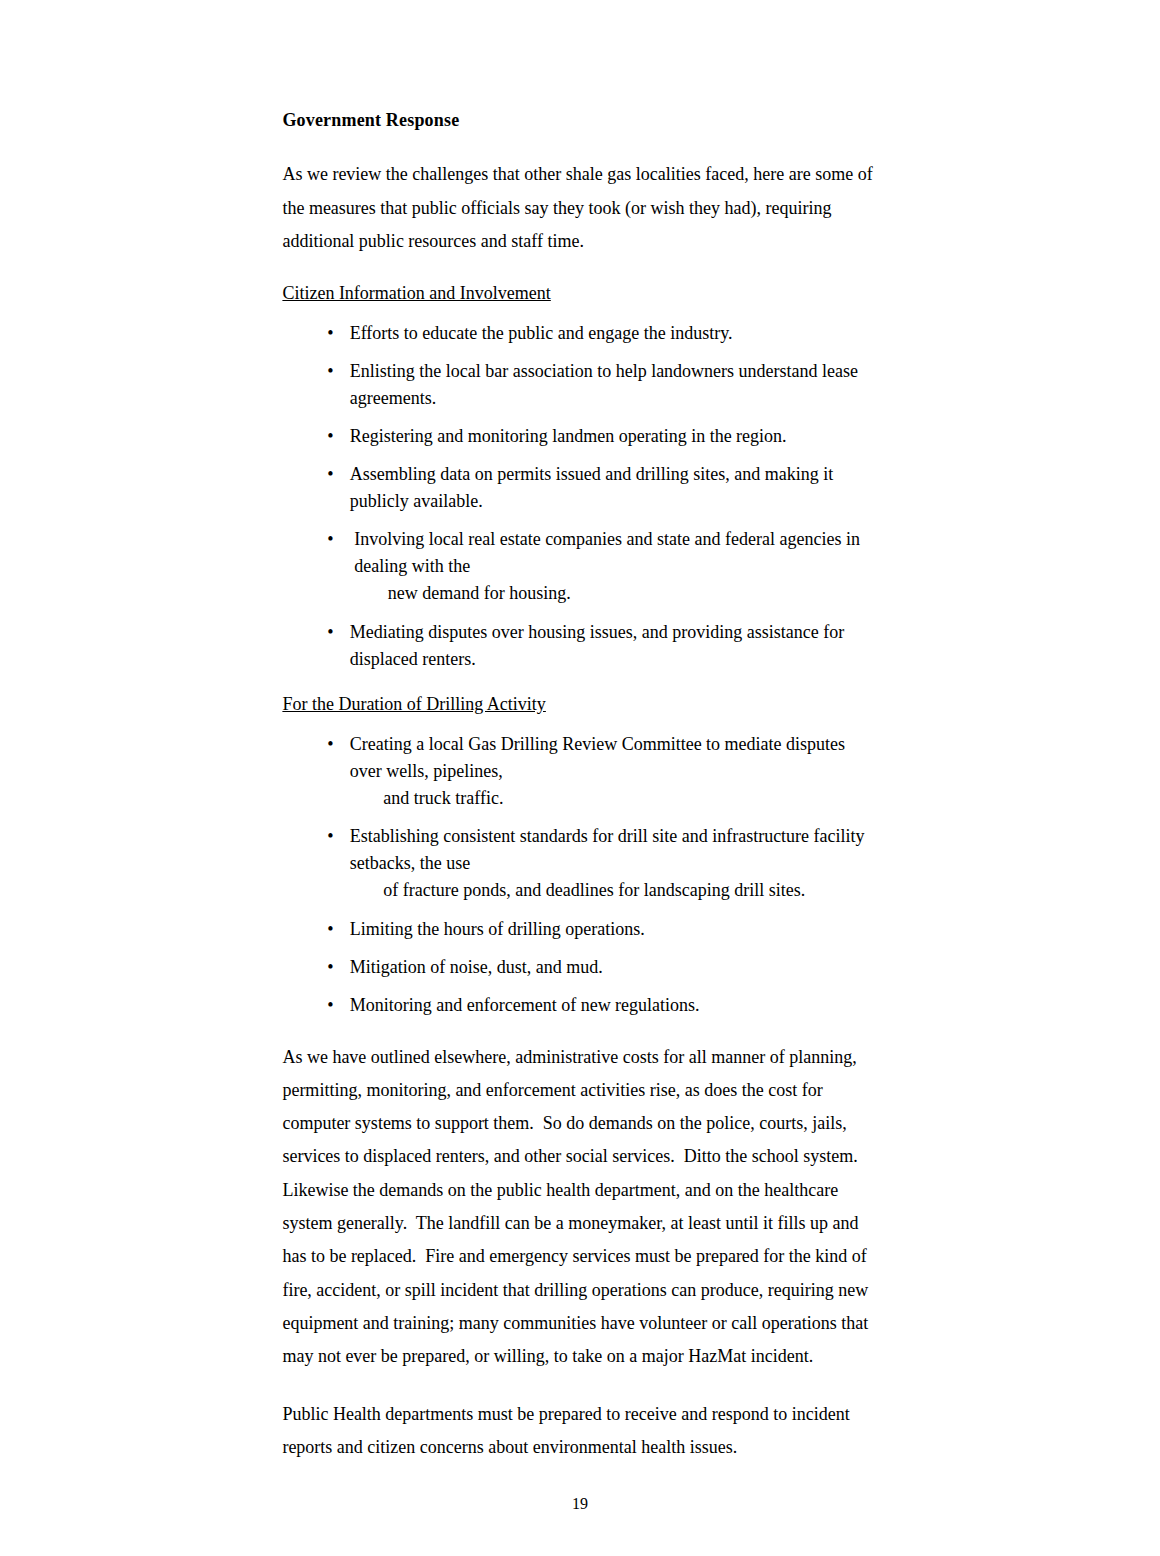Government Response
As we review the challenges that other shale gas localities faced, here are some of the measures that public officials say they took (or wish they had), requiring additional public resources and staff time.
Citizen Information and Involvement
Efforts to educate the public and engage the industry.
Enlisting the local bar association to help landowners understand lease agreements.
Registering and monitoring landmen operating in the region.
Assembling data on permits issued and drilling sites, and making it publicly available.
Involving local real estate companies and state and federal agencies in dealing with thenew demand for housing.
Mediating disputes over housing issues, and providing assistance for displaced renters.
For the Duration of Drilling Activity
Creating a local Gas Drilling Review Committee to mediate disputes over wells, pipelines,and truck traffic.
Establishing consistent standards for drill site and infrastructure facility setbacks, the useof fracture ponds, and deadlines for landscaping drill sites.
Limiting the hours of drilling operations.
Mitigation of noise, dust, and mud.
Monitoring and enforcement of new regulations.
As we have outlined elsewhere, administrative costs for all manner of planning, permitting, monitoring, and enforcement activities rise, as does the cost for computer systems to support them. So do demands on the police, courts, jails, services to displaced renters, and other social services. Ditto the school system. Likewise the demands on the public health department, and on the healthcare system generally. The landfill can be a moneymaker, at least until it fills up and has to be replaced. Fire and emergency services must be prepared for the kind of fire, accident, or spill incident that drilling operations can produce, requiring new equipment and training; many communities have volunteer or call operations that may not ever be prepared, or willing, to take on a major HazMat incident.
Public Health departments must be prepared to receive and respond to incident reports and citizen concerns about environmental health issues.
19